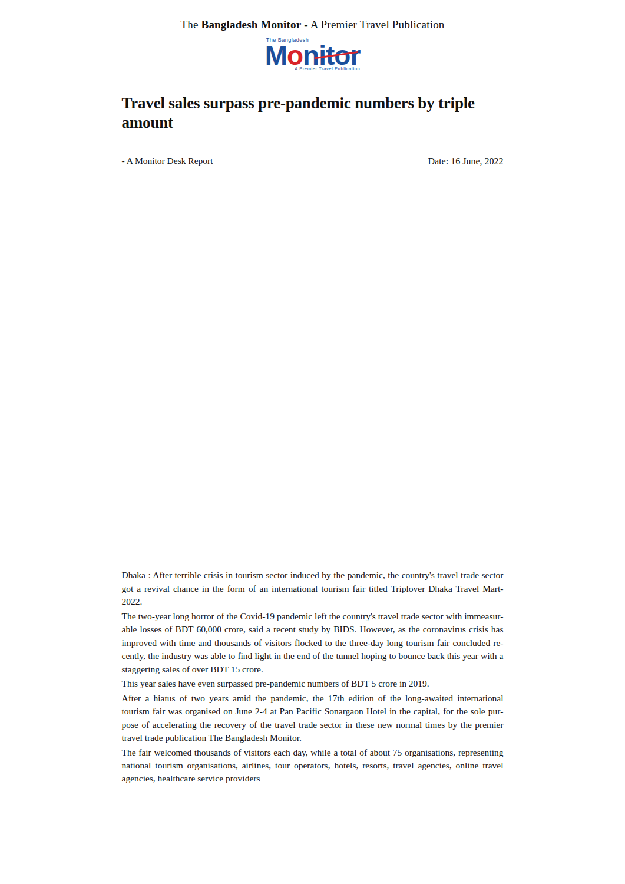The Bangladesh Monitor - A Premier Travel Publication
The Bangladesh
Monitor
A Premier Travel Publication
Travel sales surpass pre-pandemic numbers by triple amount
- A Monitor Desk Report Date: 16 June, 2022
Dhaka : After terrible crisis in tourism sector induced by the pandemic, the country's travel trade sector got a revival chance in the form of an international tourism fair titled Triplover Dhaka Travel Mart-2022.
The two-year long horror of the Covid-19 pandemic left the country's travel trade sector with immeasurable losses of BDT 60,000 crore, said a recent study by BIDS. However, as the coronavirus crisis has improved with time and thousands of visitors flocked to the three-day long tourism fair concluded recently, the industry was able to find light in the end of the tunnel hoping to bounce back this year with a staggering sales of over BDT 15 crore.
This year sales have even surpassed pre-pandemic numbers of BDT 5 crore in 2019.
After a hiatus of two years amid the pandemic, the 17th edition of the long-awaited international tourism fair was organised on June 2-4 at Pan Pacific Sonargaon Hotel in the capital, for the sole purpose of accelerating the recovery of the travel trade sector in these new normal times by the premier travel trade publication The Bangladesh Monitor.
The fair welcomed thousands of visitors each day, while a total of about 75 organisations, representing national tourism organisations, airlines, tour operators, hotels, resorts, travel agencies, online travel agencies, healthcare service providers